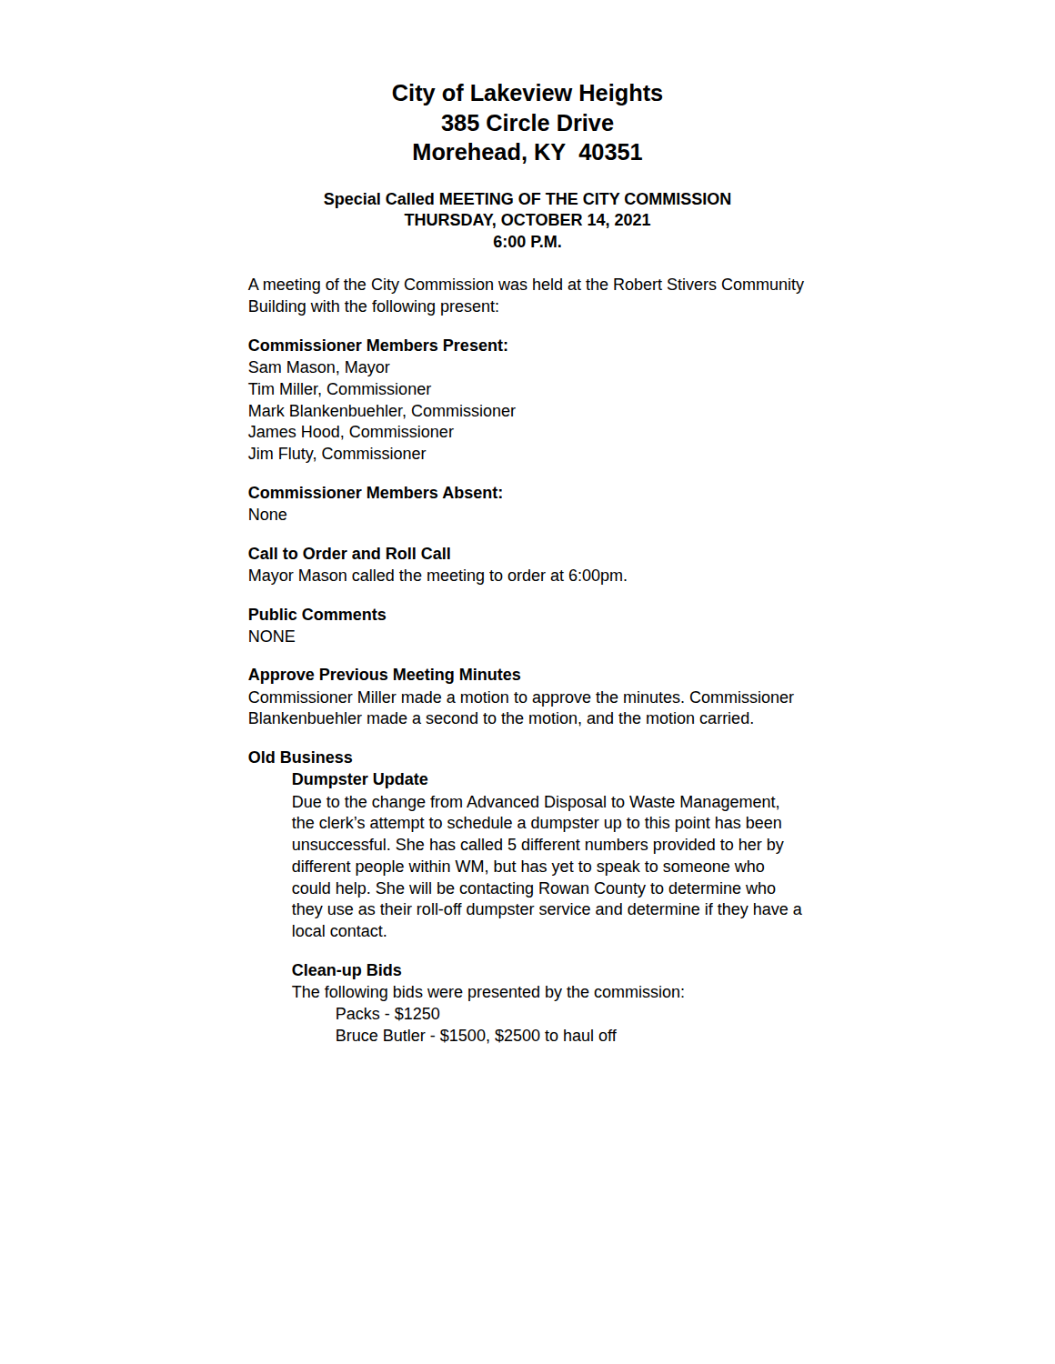City of Lakeview Heights
385 Circle Drive
Morehead, KY 40351
Special Called MEETING OF THE CITY COMMISSION THURSDAY, OCTOBER 14, 2021 6:00 P.M.
A meeting of the City Commission was held at the Robert Stivers Community Building with the following present:
Commissioner Members Present:
Sam Mason, Mayor
Tim Miller, Commissioner
Mark Blankenbuehler, Commissioner
James Hood, Commissioner
Jim Fluty, Commissioner
Commissioner Members Absent:
None
Call to Order and Roll Call
Mayor Mason called the meeting to order at 6:00pm.
Public Comments
NONE
Approve Previous Meeting Minutes
Commissioner Miller made a motion to approve the minutes. Commissioner Blankenbuehler made a second to the motion, and the motion carried.
Old Business
Dumpster Update
Due to the change from Advanced Disposal to Waste Management, the clerk’s attempt to schedule a dumpster up to this point has been unsuccessful. She has called 5 different numbers provided to her by different people within WM, but has yet to speak to someone who could help. She will be contacting Rowan County to determine who they use as their roll-off dumpster service and determine if they have a local contact.
Clean-up Bids
The following bids were presented by the commission:
Packs - $1250
Bruce Butler - $1500, $2500 to haul off